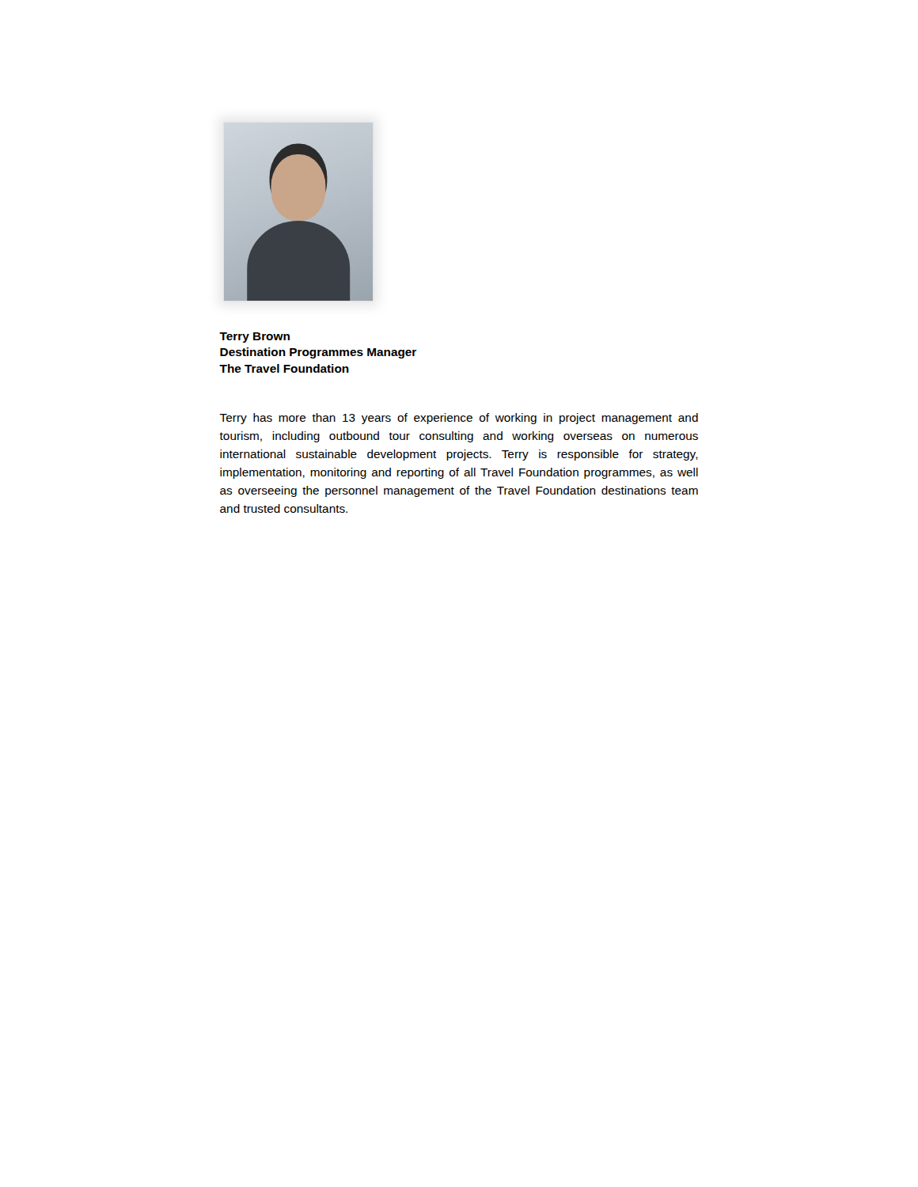Terry Brown
Destination Programmes Manager
The Travel Foundation
Terry has more than 13 years of experience of working in project management and tourism, including outbound tour consulting and working overseas on numerous international sustainable development projects. Terry is responsible for strategy, implementation, monitoring and reporting of all Travel Foundation programmes, as well as overseeing the personnel management of the Travel Foundation destinations team and trusted consultants.